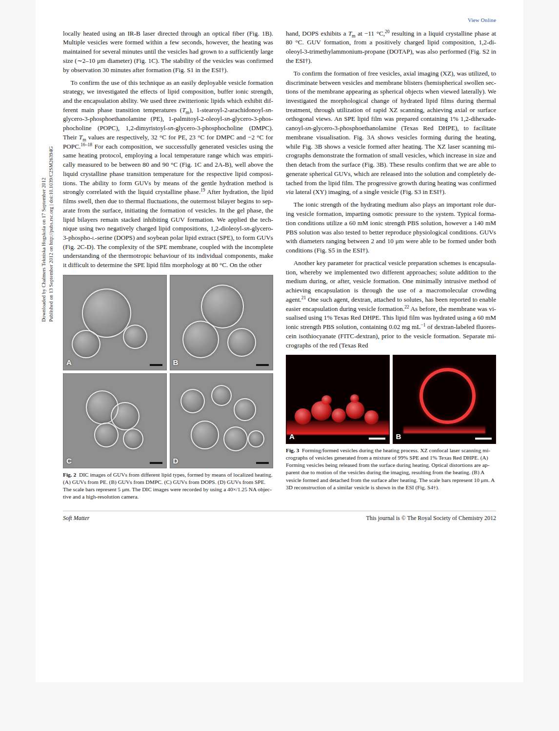View Online
Downloaded by Chalmers Tekniska Hogskola on 17 September 2012 Published on 13 September 2012 on http://pubs.rsc.org | doi:10.1039/C2SM26394G
locally heated using an IR-B laser directed through an optical fiber (Fig. 1B). Multiple vesicles were formed within a few seconds, however, the heating was maintained for several minutes until the vesicles had grown to a sufficiently large size (∼2–10 μm diameter) (Fig. 1C). The stability of the vesicles was confirmed by observation 30 minutes after formation (Fig. S1 in the ESI†).
To confirm the use of this technique as an easily deployable vesicle formation strategy, we investigated the effects of lipid composition, buffer ionic strength, and the encapsulation ability. We used three zwitterionic lipids which exhibit different main phase transition temperatures (Tm), 1-stearoyl-2-arachidonoyl-sn-glycero-3-phosphoethanolamine (PE), 1-palmitoyl-2-oleoyl-sn-glycero-3-phosphocholine (POPC), 1,2-dimyristoyl-sn-glycero-3-phosphocholine (DMPC). Their Tm values are respectively, 32 °C for PE, 23 °C for DMPC and −2 °C for POPC.16–18 For each composition, we successfully generated vesicles using the same heating protocol, employing a local temperature range which was empirically measured to be between 80 and 90 °C (Fig. 1C and 2A-B), well above the liquid crystalline phase transition temperature for the respective lipid compositions. The ability to form GUVs by means of the gentle hydration method is strongly correlated with the liquid crystalline phase.19 After hydration, the lipid films swell, then due to thermal fluctuations, the outermost bilayer begins to separate from the surface, initiating the formation of vesicles. In the gel phase, the lipid bilayers remain stacked inhibiting GUV formation. We applied the technique using two negatively charged lipid compositions, 1,2-dioleoyl-sn-glycero-3-phospho-l-serine (DOPS) and soybean polar lipid extract (SPE), to form GUVs (Fig. 2C-D). The complexity of the SPE membrane, coupled with the incomplete understanding of the thermotropic behaviour of its individual components, make it difficult to determine the SPE lipid film morphology at 80 °C. On the other
A
B
C
D
Fig. 2 DIC images of GUVs from different lipid types, formed by means of localized heating. (A) GUVs from PE. (B) GUVs from DMPC. (C) GUVs from DOPS. (D) GUVs from SPE. The scale bars represent 5 μm. The DIC images were recorded by using a 40×/1.25 NA objective and a high-resolution camera.
hand, DOPS exhibits a Tm at −11 °C,20 resulting in a liquid crystalline phase at 80 °C. GUV formation, from a positively charged lipid composition, 1,2-dioleoyl-3-trimethylammonium-propane (DOTAP), was also performed (Fig. S2 in the ESI†).
To confirm the formation of free vesicles, axial imaging (XZ), was utilized, to discriminate between vesicles and membrane blisters (hemispherical swollen sections of the membrane appearing as spherical objects when viewed laterally). We investigated the morphological change of hydrated lipid films during thermal treatment, through utilization of rapid XZ scanning, achieving axial or surface orthogonal views. An SPE lipid film was prepared containing 1% 1,2-dihexadecanoyl-sn-glycero-3-phosphoethanolamine (Texas Red DHPE), to facilitate membrane visualisation. Fig. 3A shows vesicles forming during the heating, while Fig. 3B shows a vesicle formed after heating. The XZ laser scanning micrographs demonstrate the formation of small vesicles, which increase in size and then detach from the surface (Fig. 3B). These results confirm that we are able to generate spherical GUVs, which are released into the solution and completely detached from the lipid film. The progressive growth during heating was confirmed via lateral (XY) imaging, of a single vesicle (Fig. S3 in ESI†).
The ionic strength of the hydrating medium also plays an important role during vesicle formation, imparting osmotic pressure to the system. Typical formation conditions utilize a 60 mM ionic strength PBS solution, however a 140 mM PBS solution was also tested to better reproduce physiological conditions. GUVs with diameters ranging between 2 and 10 μm were able to be formed under both conditions (Fig. S5 in the ESI†).
Another key parameter for practical vesicle preparation schemes is encapsulation, whereby we implemented two different approaches; solute addition to the medium during, or after, vesicle formation. One minimally intrusive method of achieving encapsulation is through the use of a macromolecular crowding agent.21 One such agent, dextran, attached to solutes, has been reported to enable easier encapsulation during vesicle formation.22 As before, the membrane was visualised using 1% Texas Red DHPE. This lipid film was hydrated using a 60 mM ionic strength PBS solution, containing 0.02 mg mL−1 of dextran-labeled fluorescein isothiocyanate (FITC-dextran), prior to the vesicle formation. Separate micrographs of the red (Texas Red
A
B
Fig. 3 Forming/formed vesicles during the heating process. XZ confocal laser scanning micrographs of vesicles generated from a mixture of 99% SPE and 1% Texas Red DHPE. (A) Forming vesicles being released from the surface during heating. Optical distortions are apparent due to motion of the vesicles during the imaging, resulting from the heating. (B) A vesicle formed and detached from the surface after heating. The scale bars represent 10 μm. A 3D reconstruction of a similar vesicle is shown in the ESI (Fig. S4†).
Soft Matter
This journal is © The Royal Society of Chemistry 2012